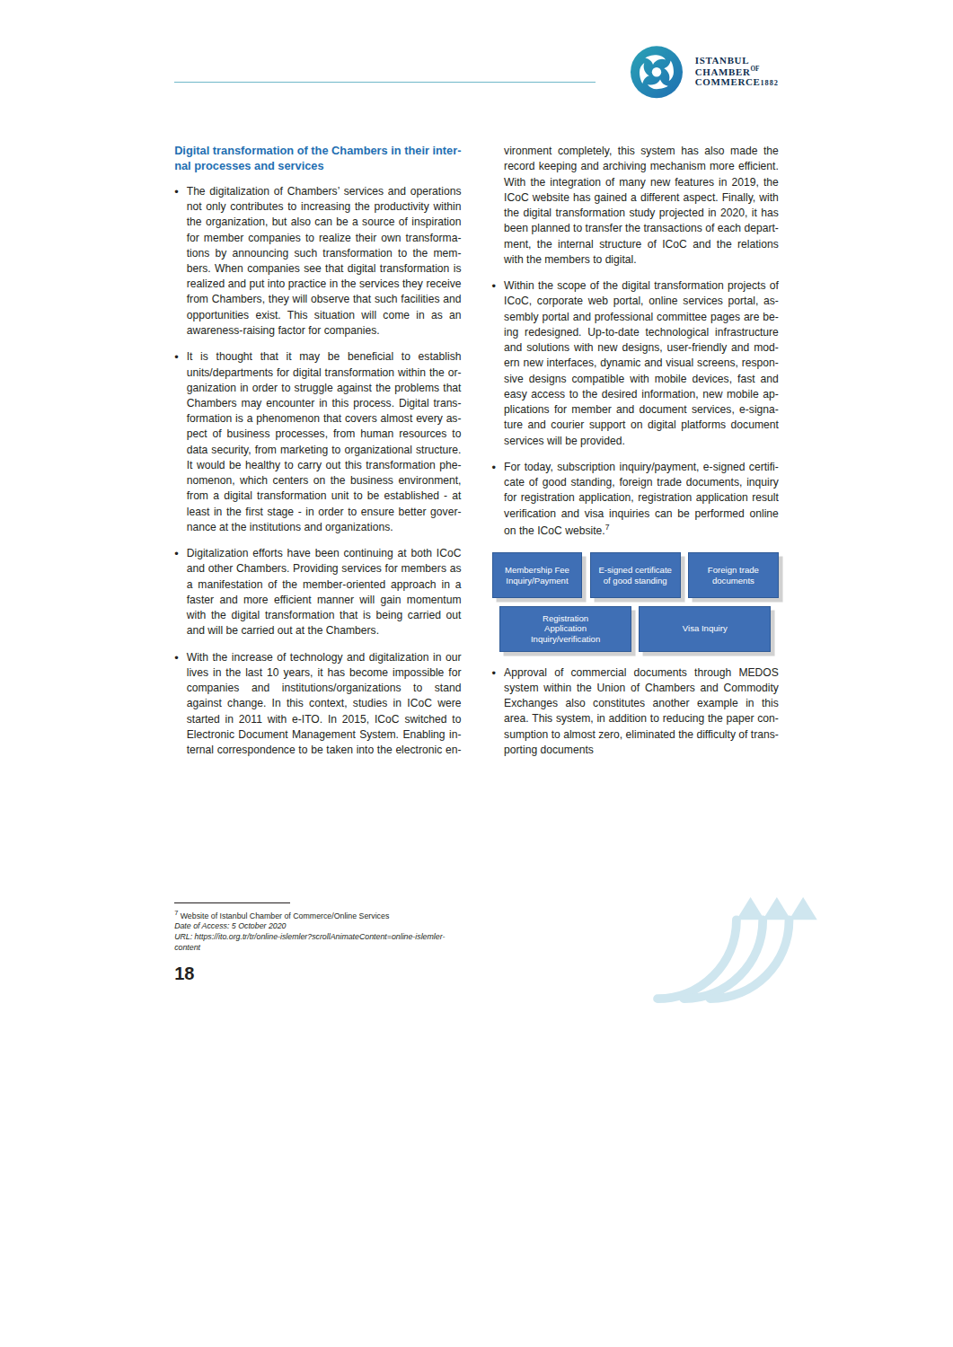ISTANBUL
CHAMBEROF
COMMERCE1882
Digital transformation of the Chambers in their internal processes and services
The digitalization of Chambers’ services and operations not only contributes to increasing the productivity within the organization, but also can be a source of inspiration for member companies to realize their own transformations by announcing such transformation to the members. When companies see that digital transformation is realized and put into practice in the services they receive from Chambers, they will observe that such facilities and opportunities exist. This situation will come in as an awareness-raising factor for companies.
It is thought that it may be beneficial to establish units/departments for digital transformation within the organization in order to struggle against the problems that Chambers may encounter in this process. Digital transformation is a phenomenon that covers almost every aspect of business processes, from human resources to data security, from marketing to organizational structure. It would be healthy to carry out this transformation phenomenon, which centers on the business environment, from a digital transformation unit to be established - at least in the first stage - in order to ensure better governance at the institutions and organizations.
Digitalization efforts have been continuing at both ICoC and other Chambers. Providing services for members as a manifestation of the member-oriented approach in a faster and more efficient manner will gain momentum with the digital transformation that is being carried out and will be carried out at the Chambers.
With the increase of technology and digitalization in our lives in the last 10 years, it has become impossible for companies and institutions/organizations to stand against change. In this context, studies in ICoC were started in 2011 with e-ITO. In 2015, ICoC switched to Electronic Document Management System. Enabling internal correspondence to be taken into the electronic environment completely, this system has also made the record keeping and archiving mechanism more efficient. With the integration of many new features in 2019, the ICoC website has gained a different aspect. Finally, with the digital transformation study projected in 2020, it has been planned to transfer the transactions of each department, the internal structure of ICoC and the relations with the members to digital.
Within the scope of the digital transformation projects of ICoC, corporate web portal, online services portal, assembly portal and professional committee pages are being redesigned. Up-to-date technological infrastructure and solutions with new designs, user-friendly and modern new interfaces, dynamic and visual screens, responsive designs compatible with mobile devices, fast and easy access to the desired information, new mobile applications for member and document services, e-signature and courier support on digital platforms document services will be provided.
For today, subscription inquiry/payment, e-signed certificate of good standing, foreign trade documents, inquiry for registration application, registration application result verification and visa inquiries can be performed online on the ICoC website.7
Membership Fee
Inquiry/Payment
E-signed certificate
of good standing
Foreign trade
documents
Registration
Application
Inquiry/verification
Visa Inquiry
Approval of commercial documents through MEDOS system within the Union of Chambers and Commodity Exchanges also constitutes another example in this area. This system, in addition to reducing the paper consumption to almost zero, eliminated the difficulty of transporting documents
7 Website of Istanbul Chamber of Commerce/Online Services
Date of Access: 5 October 2020
URL: https://ito.org.tr/tr/online-islemler?scrollAnimateContent=online-islemler-content
18